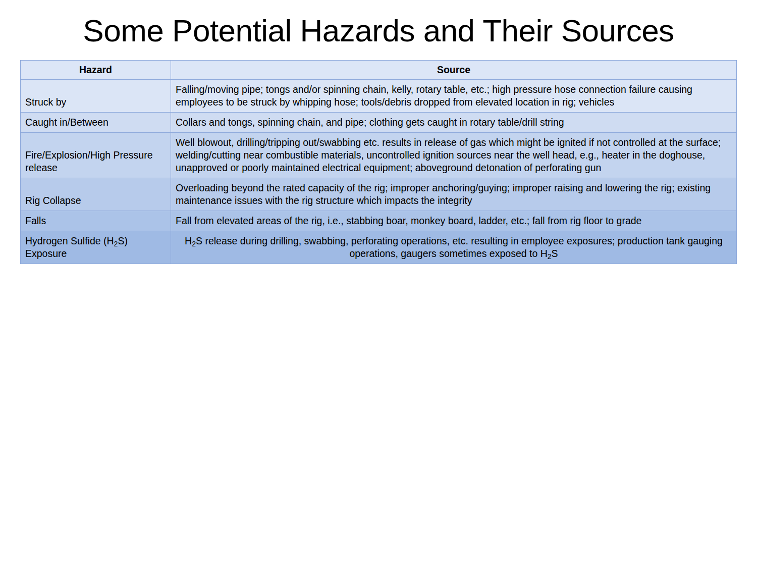Some Potential Hazards and Their Sources
| Hazard | Source |
| --- | --- |
| Struck by | Falling/moving pipe; tongs and/or spinning chain, kelly, rotary table, etc.; high pressure hose connection failure causing employees to be struck by whipping hose; tools/debris dropped from elevated location in rig; vehicles |
| Caught in/Between | Collars and tongs, spinning chain, and pipe; clothing gets caught in rotary table/drill string |
| Fire/Explosion/High Pressure release | Well blowout, drilling/tripping out/swabbing etc. results in release of gas which might be ignited if not controlled at the surface; welding/cutting near combustible materials, uncontrolled ignition sources near the well head, e.g., heater in the doghouse, unapproved or poorly maintained electrical equipment; aboveground detonation of perforating gun |
| Rig Collapse | Overloading beyond the rated capacity of the rig; improper anchoring/guying; improper raising and lowering the rig; existing maintenance issues with the rig structure which impacts the integrity |
| Falls | Fall from elevated areas of the rig, i.e., stabbing boar, monkey board, ladder, etc.; fall from rig floor to grade |
| Hydrogen Sulfide (H 2 S) Exposure | H 2 S release during drilling, swabbing, perforating operations, etc. resulting in employee exposures; production tank gauging operations, gaugers sometimes exposed to H 2 S |